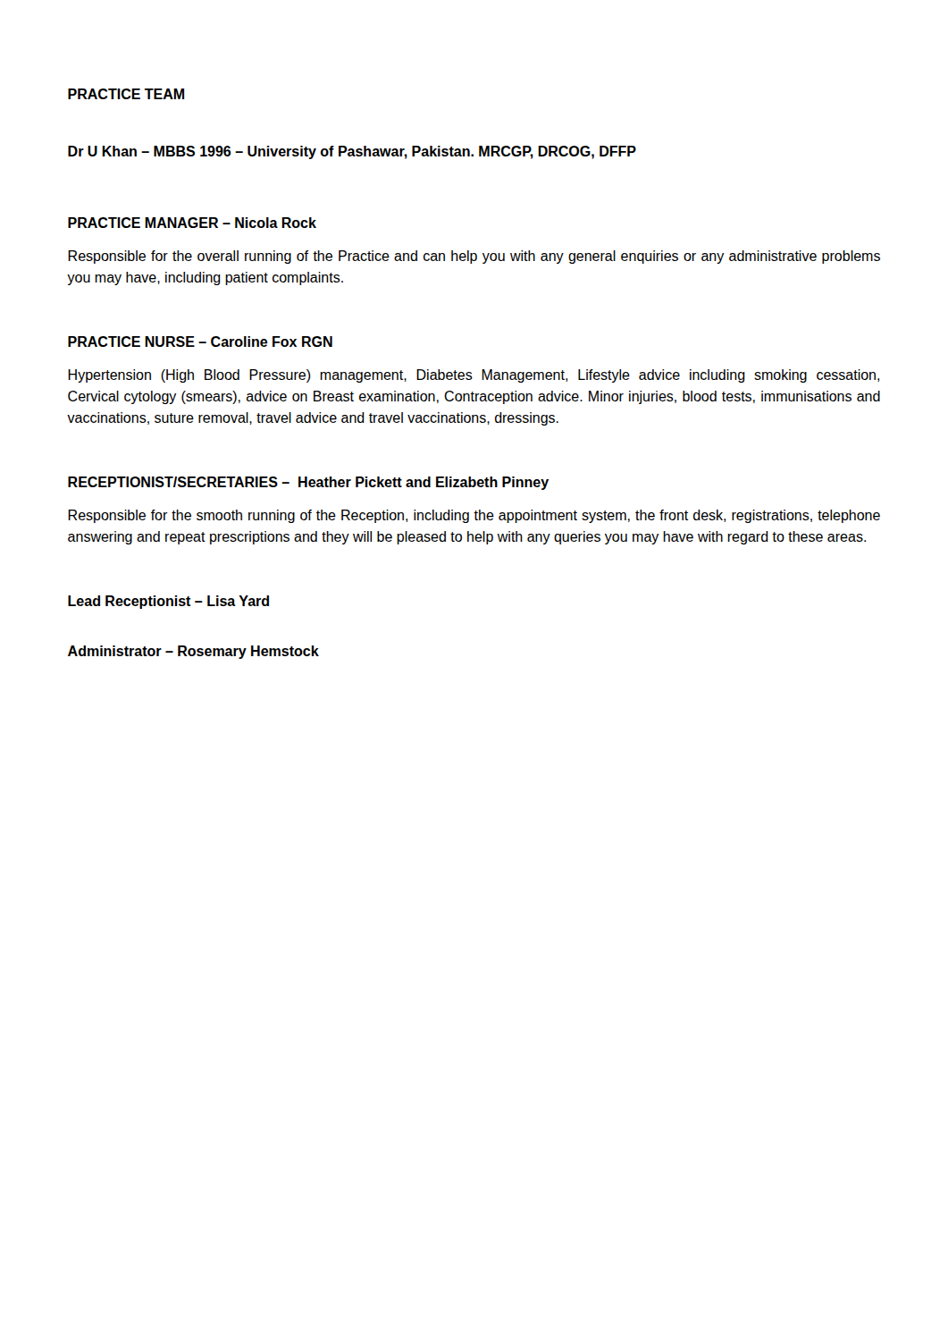PRACTICE TEAM
Dr U Khan – MBBS 1996 – University of Pashawar, Pakistan. MRCGP, DRCOG, DFFP
PRACTICE MANAGER – Nicola Rock
Responsible for the overall running of the Practice and can help you with any general enquiries or any administrative problems you may have, including patient complaints.
PRACTICE NURSE – Caroline Fox RGN
Hypertension (High Blood Pressure) management, Diabetes Management, Lifestyle advice including smoking cessation, Cervical cytology (smears), advice on Breast examination, Contraception advice. Minor injuries, blood tests, immunisations and vaccinations, suture removal, travel advice and travel vaccinations, dressings.
RECEPTIONIST/SECRETARIES – Heather Pickett and Elizabeth Pinney
Responsible for the smooth running of the Reception, including the appointment system, the front desk, registrations, telephone answering and repeat prescriptions and they will be pleased to help with any queries you may have with regard to these areas.
Lead Receptionist – Lisa Yard
Administrator – Rosemary Hemstock